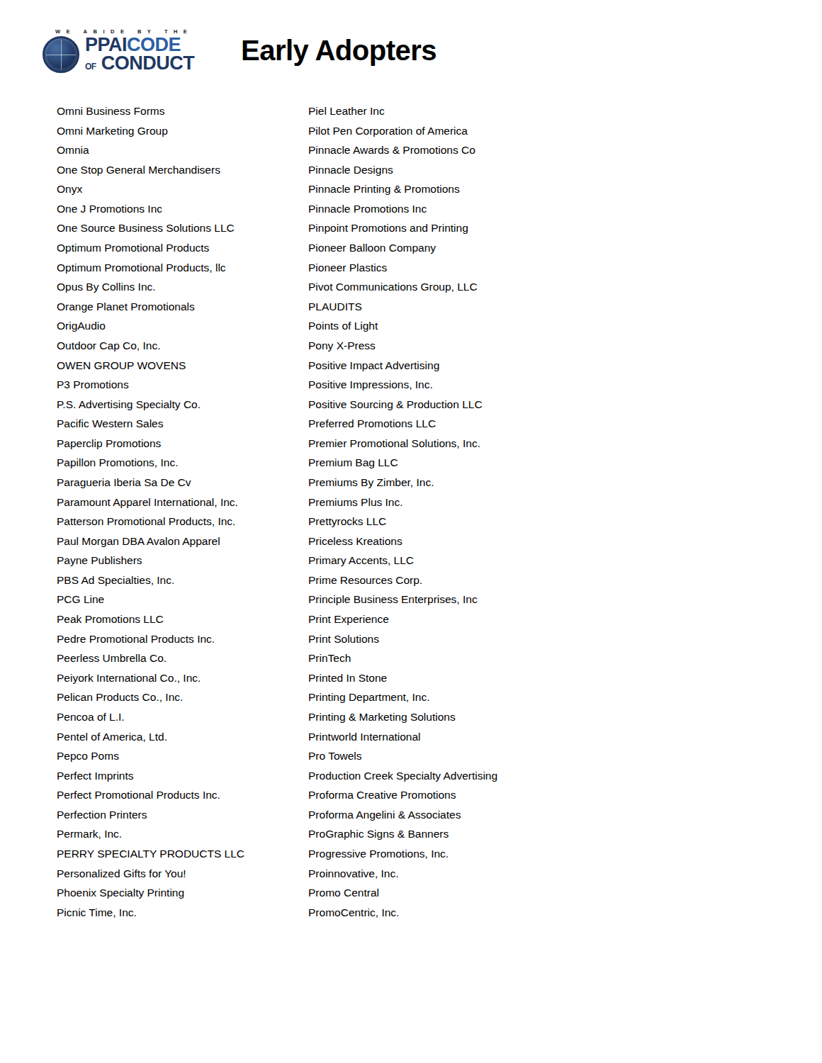W E A B I D E B Y T H E
PPAICODE
OF CONDUCT
Early Adopters
Omni Business Forms
Omni Marketing Group
Omnia
One Stop General Merchandisers
Onyx
One J Promotions Inc
One Source Business Solutions LLC
Optimum Promotional Products
Optimum Promotional Products, llc
Opus By Collins Inc.
Orange Planet Promotionals
OrigAudio
Outdoor Cap Co, Inc.
OWEN GROUP WOVENS
P3 Promotions
P.S. Advertising Specialty Co.
Pacific Western Sales
Paperclip Promotions
Papillon Promotions, Inc.
Paragueria Iberia Sa De Cv
Paramount Apparel International, Inc.
Patterson Promotional Products, Inc.
Paul Morgan DBA Avalon Apparel
Payne Publishers
PBS Ad Specialties, Inc.
PCG Line
Peak Promotions LLC
Pedre Promotional Products Inc.
Peerless Umbrella Co.
Peiyork International Co., Inc.
Pelican Products Co., Inc.
Pencoa of L.I.
Pentel of America, Ltd.
Pepco Poms
Perfect Imprints
Perfect Promotional Products Inc.
Perfection Printers
Permark, Inc.
PERRY SPECIALTY PRODUCTS LLC
Personalized Gifts for You!
Phoenix Specialty Printing
Picnic Time, Inc.
Piel Leather Inc
Pilot Pen Corporation of America
Pinnacle Awards & Promotions Co
Pinnacle Designs
Pinnacle Printing & Promotions
Pinnacle Promotions Inc
Pinpoint Promotions and Printing
Pioneer Balloon Company
Pioneer Plastics
Pivot Communications Group, LLC
PLAUDITS
Points of Light
Pony X-Press
Positive Impact Advertising
Positive Impressions, Inc.
Positive Sourcing & Production LLC
Preferred Promotions LLC
Premier Promotional Solutions, Inc.
Premium Bag LLC
Premiums By Zimber, Inc.
Premiums Plus Inc.
Prettyrocks LLC
Priceless Kreations
Primary Accents, LLC
Prime Resources Corp.
Principle Business Enterprises, Inc
Print Experience
Print Solutions
PrinTech
Printed In Stone
Printing Department, Inc.
Printing & Marketing Solutions
Printworld International
Pro Towels
Production Creek Specialty Advertising
Proforma Creative Promotions
Proforma Angelini & Associates
ProGraphic Signs & Banners
Progressive Promotions, Inc.
Proinnovative, Inc.
Promo Central
PromoCentric, Inc.